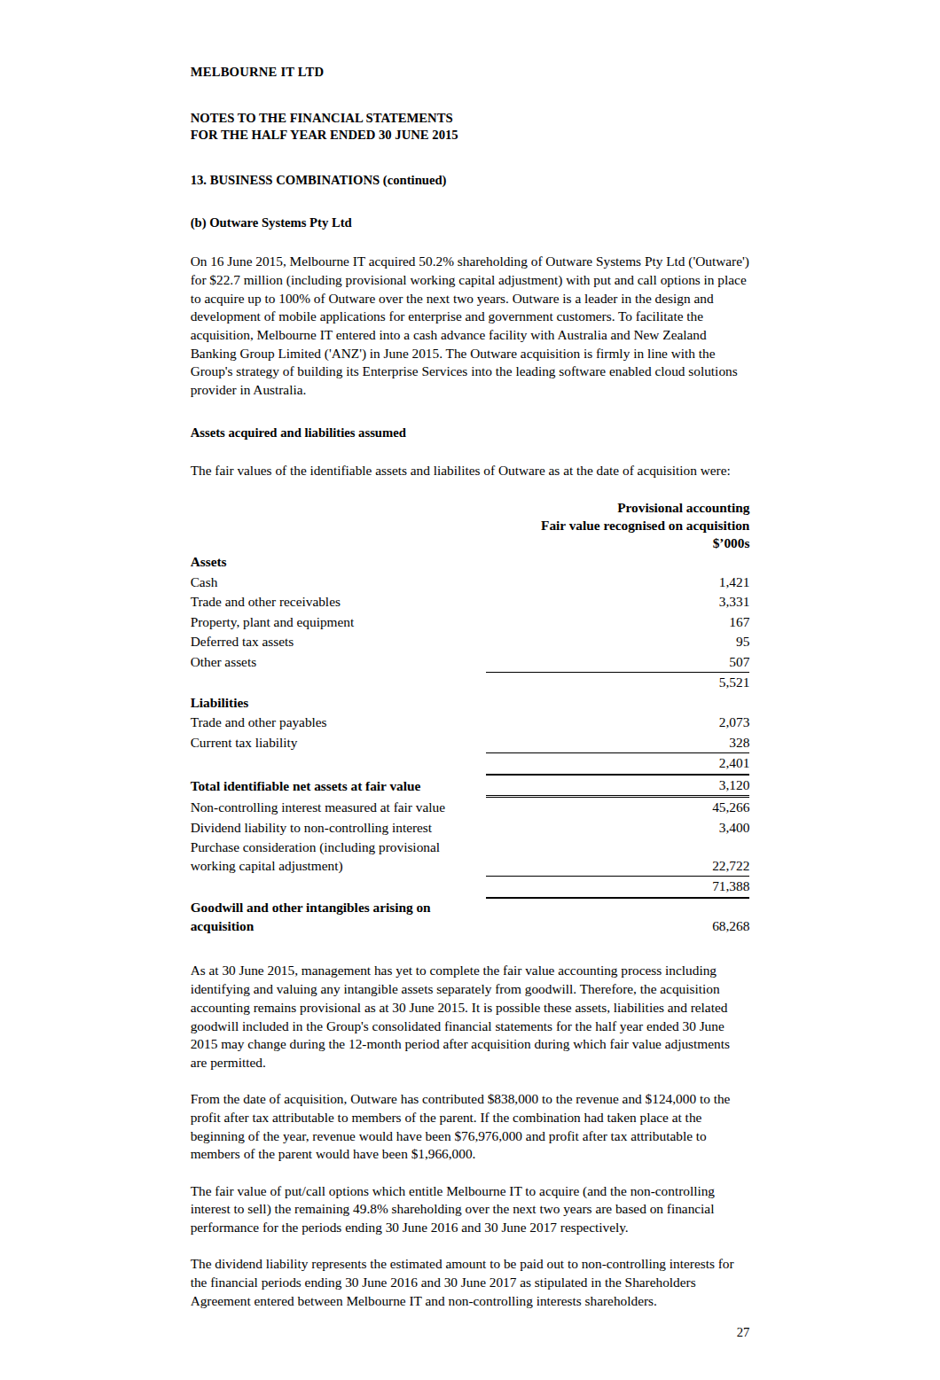MELBOURNE IT LTD
NOTES TO THE FINANCIAL STATEMENTS
FOR THE HALF YEAR ENDED 30 JUNE 2015
13. BUSINESS COMBINATIONS (continued)
(b) Outware Systems Pty Ltd
On 16 June 2015, Melbourne IT acquired 50.2% shareholding of Outware Systems Pty Ltd ('Outware') for $22.7 million (including provisional working capital adjustment) with put and call options in place to acquire up to 100% of Outware over the next two years. Outware is a leader in the design and development of mobile applications for enterprise and government customers. To facilitate the acquisition, Melbourne IT entered into a cash advance facility with Australia and New Zealand Banking Group Limited ('ANZ') in June 2015. The Outware acquisition is firmly in line with the Group's strategy of building its Enterprise Services into the leading software enabled cloud solutions provider in Australia.
Assets acquired and liabilities assumed
The fair values of the identifiable assets and liabilites of Outware as at the date of acquisition were:
| | Provisional accounting Fair value recognised on acquisition $’000s |
| Assets | |
| Cash | 1,421 |
| Trade and other receivables | 3,331 |
| Property, plant and equipment | 167 |
| Deferred tax assets | 95 |
| Other assets | 507 |
| | 5,521 |
| Liabilities | |
| Trade and other payables | 2,073 |
| Current tax liability | 328 |
| | 2,401 |
| Total identifiable net assets at fair value | 3,120 |
| Non-controlling interest measured at fair value | 45,266 |
| Dividend liability to non-controlling interest | 3,400 |
| Purchase consideration (including provisional working capital adjustment) | 22,722 |
| | 71,388 |
| Goodwill and other intangibles arising on acquisition | 68,268 |
As at 30 June 2015, management has yet to complete the fair value accounting process including identifying and valuing any intangible assets separately from goodwill. Therefore, the acquisition accounting remains provisional as at 30 June 2015. It is possible these assets, liabilities and related goodwill included in the Group's consolidated financial statements for the half year ended 30 June 2015 may change during the 12-month period after acquisition during which fair value adjustments are permitted.
From the date of acquisition, Outware has contributed $838,000 to the revenue and $124,000 to the profit after tax attributable to members of the parent. If the combination had taken place at the beginning of the year, revenue would have been $76,976,000 and profit after tax attributable to members of the parent would have been $1,966,000.
The fair value of put/call options which entitle Melbourne IT to acquire (and the non-controlling interest to sell) the remaining 49.8% shareholding over the next two years are based on financial performance for the periods ending 30 June 2016 and 30 June 2017 respectively.
The dividend liability represents the estimated amount to be paid out to non-controlling interests for the financial periods ending 30 June 2016 and 30 June 2017 as stipulated in the Shareholders Agreement entered between Melbourne IT and non-controlling interests shareholders.
27